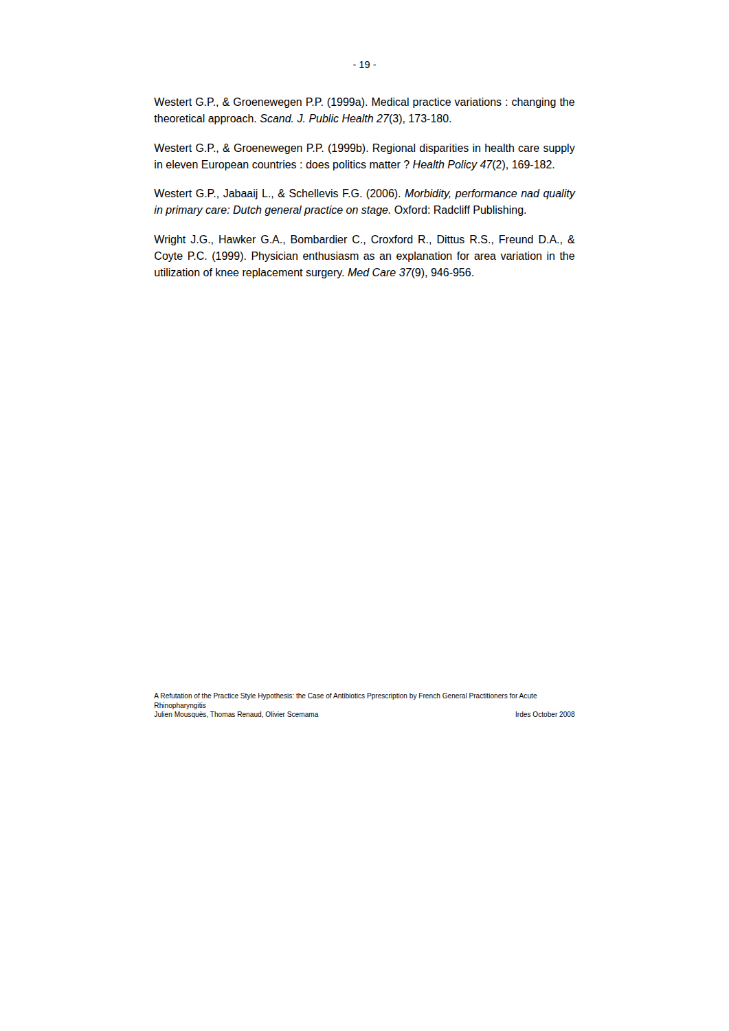- 19 -
Westert G.P., & Groenewegen P.P. (1999a). Medical practice variations : changing the theoretical approach. Scand. J. Public Health 27(3), 173-180.
Westert G.P., & Groenewegen P.P. (1999b). Regional disparities in health care supply in eleven European countries : does politics matter ? Health Policy 47(2), 169-182.
Westert G.P., Jabaaij L., & Schellevis F.G. (2006). Morbidity, performance nad quality in primary care: Dutch general practice on stage. Oxford: Radcliff Publishing.
Wright J.G., Hawker G.A., Bombardier C., Croxford R., Dittus R.S., Freund D.A., & Coyte P.C. (1999). Physician enthusiasm as an explanation for area variation in the utilization of knee replacement surgery. Med Care 37(9), 946-956.
A Refutation of the Practice Style Hypothesis: the Case of Antibiotics Pprescription by French General Practitioners for Acute Rhinopharyngitis Julien Mousquès, Thomas Renaud, Olivier Scemama Irdes October 2008